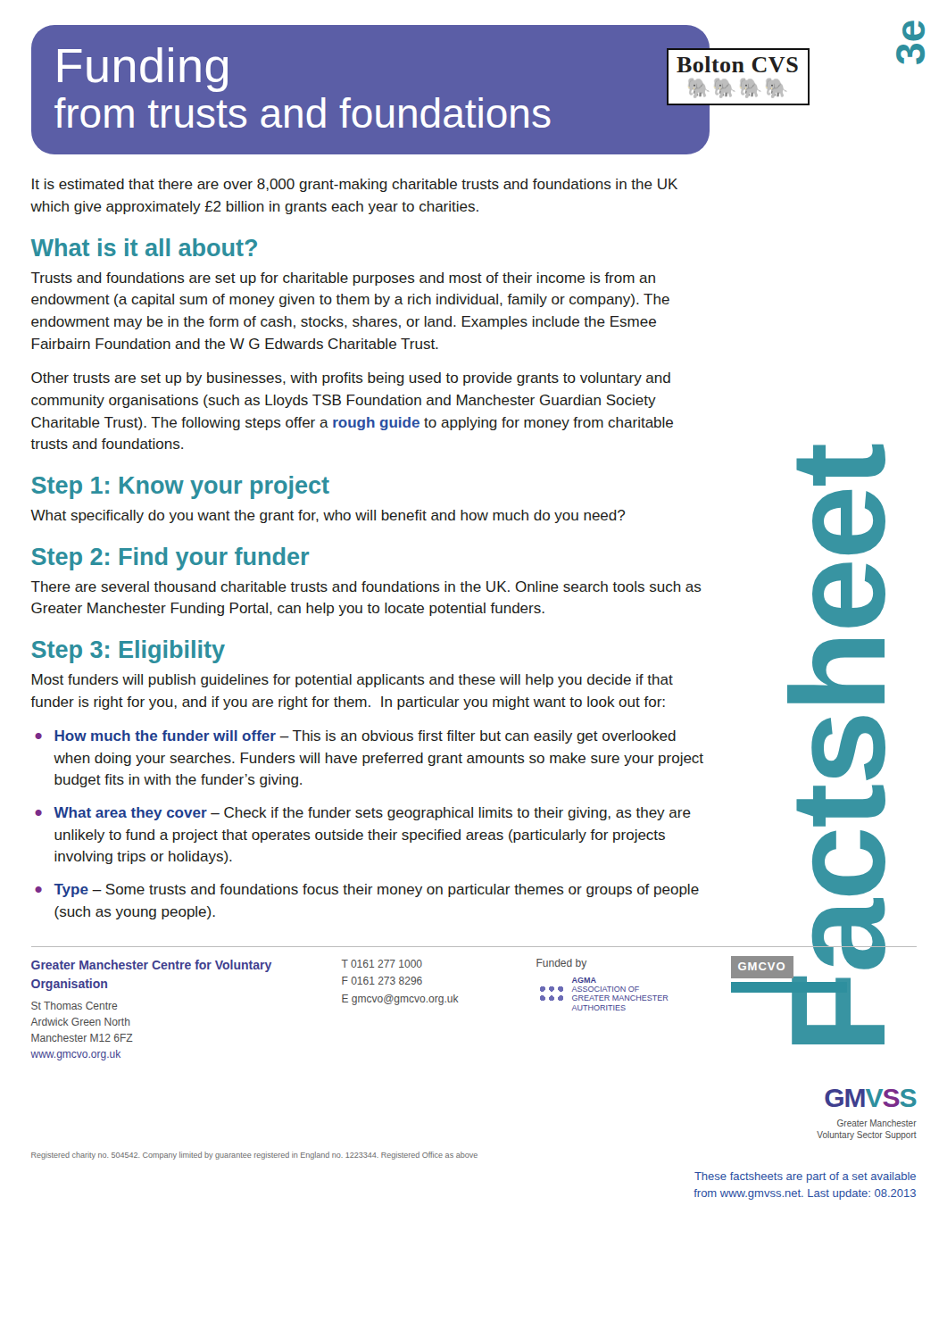3e
Factsheet
Funding
from trusts and foundations
Bolton CVS
🐘🐘🐘🐘
It is estimated that there are over 8,000 grant-making charitable trusts and foundations in the UK which give approximately £2 billion in grants each year to charities.
What is it all about?
Trusts and foundations are set up for charitable purposes and most of their income is from an endowment (a capital sum of money given to them by a rich individual, family or company). The endowment may be in the form of cash, stocks, shares, or land. Examples include the Esmee Fairbairn Foundation and the W G Edwards Charitable Trust.
Other trusts are set up by businesses, with profits being used to provide grants to voluntary and community organisations (such as Lloyds TSB Foundation and Manchester Guardian Society Charitable Trust). The following steps offer a rough guide to applying for money from charitable trusts and foundations.
Step 1: Know your project
What specifically do you want the grant for, who will benefit and how much do you need?
Step 2: Find your funder
There are several thousand charitable trusts and foundations in the UK. Online search tools such as Greater Manchester Funding Portal, can help you to locate potential funders.
Step 3: Eligibility
Most funders will publish guidelines for potential applicants and these will help you decide if that funder is right for you, and if you are right for them. In particular you might want to look out for:
How much the funder will offer – This is an obvious first filter but can easily get overlooked when doing your searches. Funders will have preferred grant amounts so make sure your project budget fits in with the funder’s giving.
What area they cover – Check if the funder sets geographical limits to their giving, as they are unlikely to fund a project that operates outside their specified areas (particularly for projects involving trips or holidays).
Type – Some trusts and foundations focus their money on particular themes or groups of people (such as young people).
Greater Manchester Centre for Voluntary Organisation
St Thomas Centre
Ardwick Green North
Manchester M12 6FZ
www.gmcvo.org.uk
T 0161 277 1000
F 0161 273 8296
E gmcvo@gmcvo.org.uk
Funded by
AGMA
ASSOCIATION OF
GREATER MANCHESTER
AUTHORITIES
GMCVO
GMVSS
Greater Manchester
Voluntary Sector Support
Registered charity no. 504542. Company limited by guarantee registered in England no. 1223344. Registered Office as above
These factsheets are part of a set available
from www.gmvss.net. Last update: 08.2013